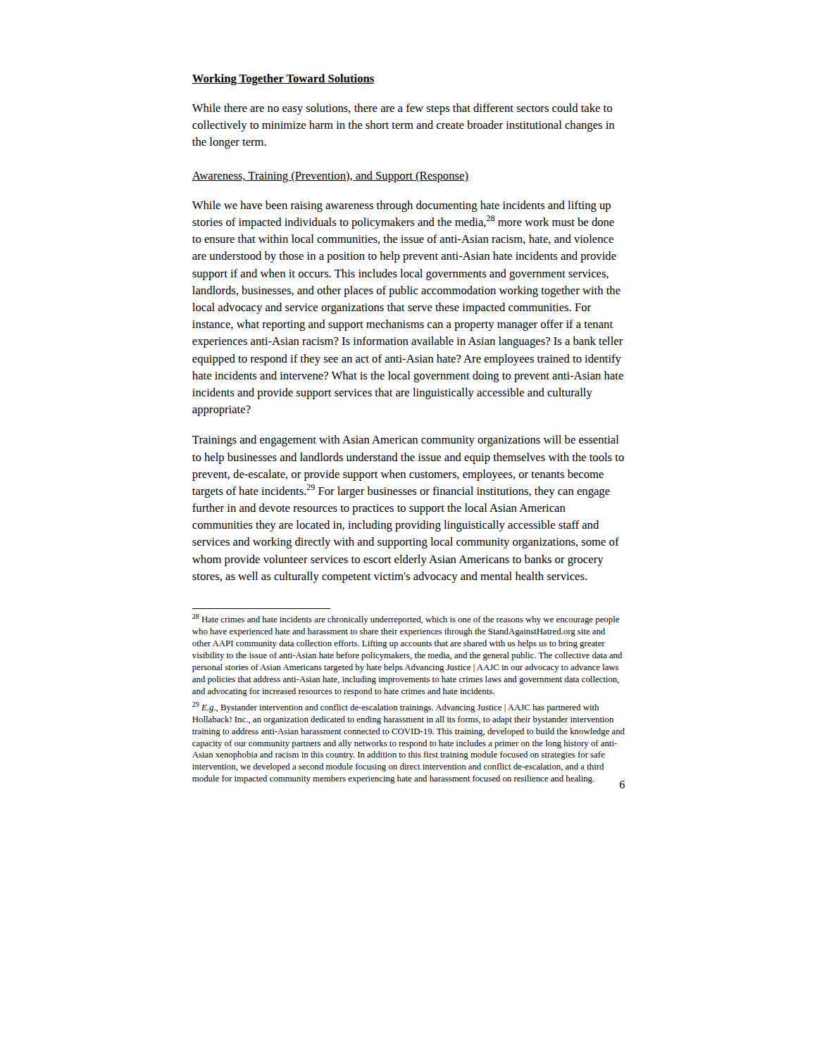Working Together Toward Solutions
While there are no easy solutions, there are a few steps that different sectors could take to collectively to minimize harm in the short term and create broader institutional changes in the longer term.
Awareness, Training (Prevention), and Support (Response)
While we have been raising awareness through documenting hate incidents and lifting up stories of impacted individuals to policymakers and the media,28 more work must be done to ensure that within local communities, the issue of anti-Asian racism, hate, and violence are understood by those in a position to help prevent anti-Asian hate incidents and provide support if and when it occurs. This includes local governments and government services, landlords, businesses, and other places of public accommodation working together with the local advocacy and service organizations that serve these impacted communities. For instance, what reporting and support mechanisms can a property manager offer if a tenant experiences anti-Asian racism? Is information available in Asian languages? Is a bank teller equipped to respond if they see an act of anti-Asian hate? Are employees trained to identify hate incidents and intervene? What is the local government doing to prevent anti-Asian hate incidents and provide support services that are linguistically accessible and culturally appropriate?
Trainings and engagement with Asian American community organizations will be essential to help businesses and landlords understand the issue and equip themselves with the tools to prevent, de-escalate, or provide support when customers, employees, or tenants become targets of hate incidents.29 For larger businesses or financial institutions, they can engage further in and devote resources to practices to support the local Asian American communities they are located in, including providing linguistically accessible staff and services and working directly with and supporting local community organizations, some of whom provide volunteer services to escort elderly Asian Americans to banks or grocery stores, as well as culturally competent victim's advocacy and mental health services.
28 Hate crimes and hate incidents are chronically underreported, which is one of the reasons why we encourage people who have experienced hate and harassment to share their experiences through the StandAgainstHatred.org site and other AAPI community data collection efforts. Lifting up accounts that are shared with us helps us to bring greater visibility to the issue of anti-Asian hate before policymakers, the media, and the general public. The collective data and personal stories of Asian Americans targeted by hate helps Advancing Justice | AAJC in our advocacy to advance laws and policies that address anti-Asian hate, including improvements to hate crimes laws and government data collection, and advocating for increased resources to respond to hate crimes and hate incidents.
29 E.g., Bystander intervention and conflict de-escalation trainings. Advancing Justice | AAJC has partnered with Hollaback! Inc., an organization dedicated to ending harassment in all its forms, to adapt their bystander intervention training to address anti-Asian harassment connected to COVID-19. This training, developed to build the knowledge and capacity of our community partners and ally networks to respond to hate includes a primer on the long history of anti-Asian xenophobia and racism in this country. In addition to this first training module focused on strategies for safe intervention, we developed a second module focusing on direct intervention and conflict de-escalation, and a third module for impacted community members experiencing hate and harassment focused on resilience and healing.
6